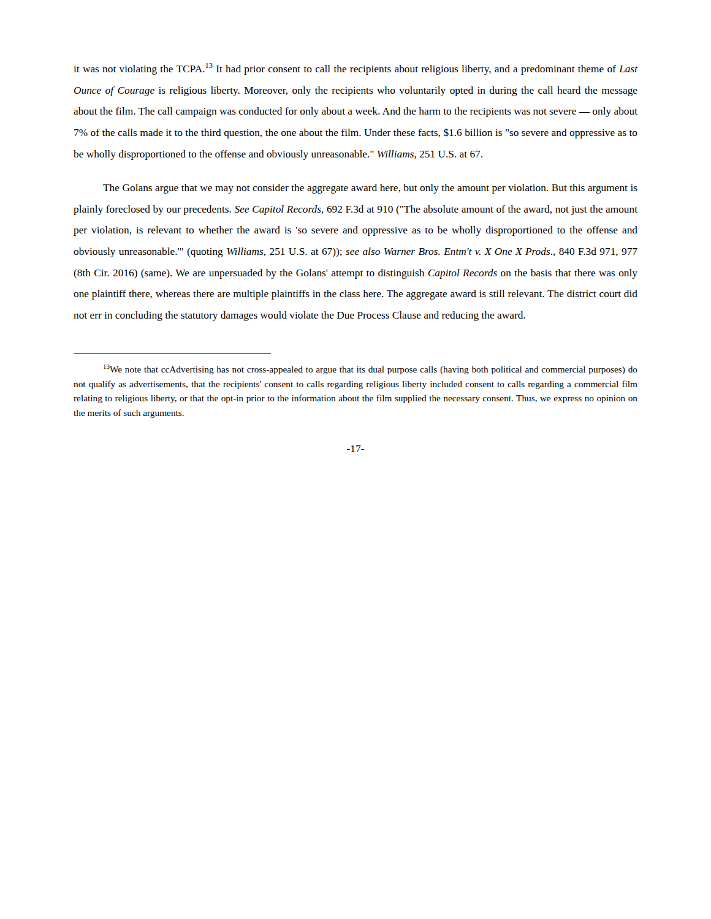it was not violating the TCPA.13 It had prior consent to call the recipients about religious liberty, and a predominant theme of Last Ounce of Courage is religious liberty. Moreover, only the recipients who voluntarily opted in during the call heard the message about the film. The call campaign was conducted for only about a week. And the harm to the recipients was not severe — only about 7% of the calls made it to the third question, the one about the film. Under these facts, $1.6 billion is "so severe and oppressive as to be wholly disproportioned to the offense and obviously unreasonable." Williams, 251 U.S. at 67.
The Golans argue that we may not consider the aggregate award here, but only the amount per violation. But this argument is plainly foreclosed by our precedents. See Capitol Records, 692 F.3d at 910 ("The absolute amount of the award, not just the amount per violation, is relevant to whether the award is 'so severe and oppressive as to be wholly disproportioned to the offense and obviously unreasonable.'" (quoting Williams, 251 U.S. at 67)); see also Warner Bros. Entm't v. X One X Prods., 840 F.3d 971, 977 (8th Cir. 2016) (same). We are unpersuaded by the Golans' attempt to distinguish Capitol Records on the basis that there was only one plaintiff there, whereas there are multiple plaintiffs in the class here. The aggregate award is still relevant. The district court did not err in concluding the statutory damages would violate the Due Process Clause and reducing the award.
13We note that ccAdvertising has not cross-appealed to argue that its dual purpose calls (having both political and commercial purposes) do not qualify as advertisements, that the recipients' consent to calls regarding religious liberty included consent to calls regarding a commercial film relating to religious liberty, or that the opt-in prior to the information about the film supplied the necessary consent. Thus, we express no opinion on the merits of such arguments.
-17-